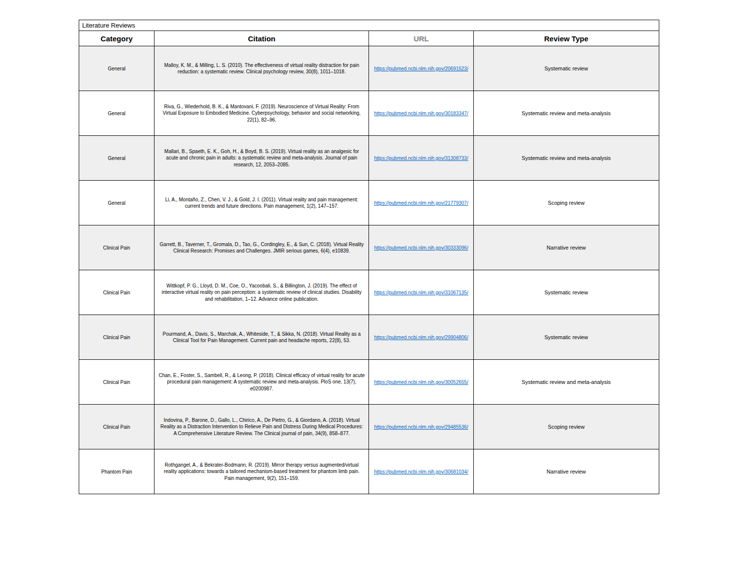Literature Reviews
| Category | Citation | URL | Review Type |
| --- | --- | --- | --- |
| General | Malloy, K. M., & Milling, L. S. (2010). The effectiveness of virtual reality distraction for pain reduction: a systematic review. Clinical psychology review, 30(8), 1011–1018. | https://pubmed.ncbi.nlm.nih.gov/20691523/ | Systematic review |
| General | Riva, G., Wiederhold, B. K., & Mantovani, F. (2019). Neuroscience of Virtual Reality: From Virtual Exposure to Embodied Medicine. Cyberpsychology, behavior and social networking, 22(1), 82–96. | https://pubmed.ncbi.nlm.nih.gov/30183347/ | Systematic review and meta-analysis |
| General | Mallari, B., Spaeth, E. K., Goh, H., & Boyd, B. S. (2019). Virtual reality as an analgesic for acute and chronic pain in adults: a systematic review and meta-analysis. Journal of pain research, 12, 2053–2085. | https://pubmed.ncbi.nlm.nih.gov/31308733/ | Systematic review and meta-analysis |
| General | Li, A., Montaño, Z., Chen, V. J., & Gold, J. I. (2011). Virtual reality and pain management: current trends and future directions. Pain management, 1(2), 147–157. | https://pubmed.ncbi.nlm.nih.gov/21779307/ | Scoping review |
| Clinical Pain | Garrett, B., Taverner, T., Gromala, D., Tao, G., Cordingley, E., & Sun, C. (2018). Virtual Reality Clinical Research: Promises and Challenges. JMIR serious games, 6(4), e10839. | https://pubmed.ncbi.nlm.nih.gov/30333096/ | Narrative review |
| Clinical Pain | Wittkopf, P. G., Lloyd, D. M., Coe, O., Yacoobali, S., & Billington, J. (2019). The effect of interactive virtual reality on pain perception: a systematic review of clinical studies. Disability and rehabilitation, 1–12. Advance online publication. | https://pubmed.ncbi.nlm.nih.gov/31067135/ | Systematic review |
| Clinical Pain | Pourmand, A., Davis, S., Marchak, A., Whiteside, T., & Sikka, N. (2018). Virtual Reality as a Clinical Tool for Pain Management. Current pain and headache reports, 22(8), 53. | https://pubmed.ncbi.nlm.nih.gov/29904806/ | Systematic review |
| Clinical Pain | Chan, E., Foster, S., Sambell, R., & Leong, P. (2018). Clinical efficacy of virtual reality for acute procedural pain management: A systematic review and meta-analysis. PloS one, 13(7), e0200987. | https://pubmed.ncbi.nlm.nih.gov/30052655/ | Systematic review and meta-analysis |
| Clinical Pain | Indovina, P., Barone, D., Gallo, L., Chirico, A., De Pietro, G., & Giordano, A. (2018). Virtual Reality as a Distraction Intervention to Relieve Pain and Distress During Medical Procedures: A Comprehensive Literature Review. The Clinical journal of pain, 34(9), 858–877. | https://pubmed.ncbi.nlm.nih.gov/29485536/ | Scoping review |
| Phantom Pain | Rothgangel, A., & Bekrater-Bodmann, R. (2019). Mirror therapy versus augmented/virtual reality applications: towards a tailored mechanism-based treatment for phantom limb pain. Pain management, 9(2), 151–159. | https://pubmed.ncbi.nlm.nih.gov/30681034/ | Narrative review |